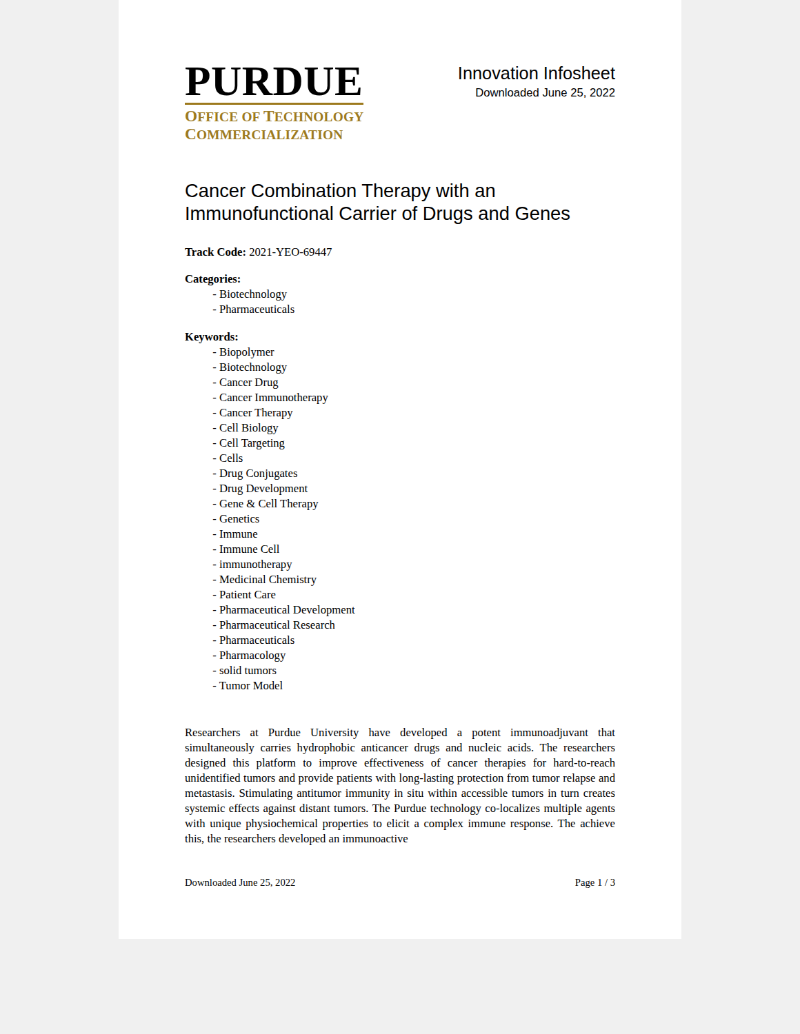PURDUE
OFFICE OF TECHNOLOGY COMMERCIALIZATION
Innovation Infosheet
Downloaded June 25, 2022
Cancer Combination Therapy with an Immunofunctional Carrier of Drugs and Genes
Track Code: 2021-YEO-69447
Categories:
Biotechnology
Pharmaceuticals
Keywords:
Biopolymer
Biotechnology
Cancer Drug
Cancer Immunotherapy
Cancer Therapy
Cell Biology
Cell Targeting
Cells
Drug Conjugates
Drug Development
Gene & Cell Therapy
Genetics
Immune
Immune Cell
immunotherapy
Medicinal Chemistry
Patient Care
Pharmaceutical Development
Pharmaceutical Research
Pharmaceuticals
Pharmacology
solid tumors
Tumor Model
Researchers at Purdue University have developed a potent immunoadjuvant that simultaneously carries hydrophobic anticancer drugs and nucleic acids. The researchers designed this platform to improve effectiveness of cancer therapies for hard-to-reach unidentified tumors and provide patients with long-lasting protection from tumor relapse and metastasis. Stimulating antitumor immunity in situ within accessible tumors in turn creates systemic effects against distant tumors. The Purdue technology co-localizes multiple agents with unique physiochemical properties to elicit a complex immune response. The achieve this, the researchers developed an immunoactive
Downloaded June 25, 2022 Page 1 / 3